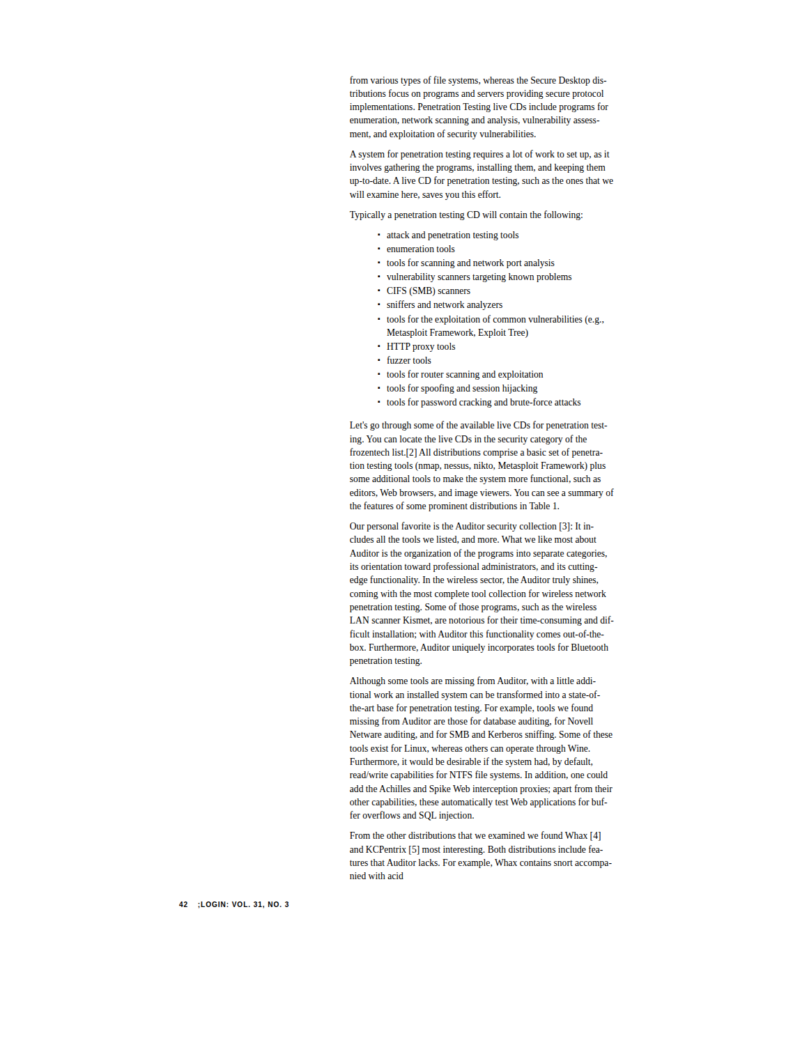from various types of file systems, whereas the Secure Desktop distributions focus on programs and servers providing secure protocol implementations. Penetration Testing live CDs include programs for enumeration, network scanning and analysis, vulnerability assessment, and exploitation of security vulnerabilities.
A system for penetration testing requires a lot of work to set up, as it involves gathering the programs, installing them, and keeping them up-to-date. A live CD for penetration testing, such as the ones that we will examine here, saves you this effort.
Typically a penetration testing CD will contain the following:
attack and penetration testing tools
enumeration tools
tools for scanning and network port analysis
vulnerability scanners targeting known problems
CIFS (SMB) scanners
sniffers and network analyzers
tools for the exploitation of common vulnerabilities (e.g., Metasploit Framework, Exploit Tree)
HTTP proxy tools
fuzzer tools
tools for router scanning and exploitation
tools for spoofing and session hijacking
tools for password cracking and brute-force attacks
Let's go through some of the available live CDs for penetration testing. You can locate the live CDs in the security category of the frozentech list.[2] All distributions comprise a basic set of penetration testing tools (nmap, nessus, nikto, Metasploit Framework) plus some additional tools to make the system more functional, such as editors, Web browsers, and image viewers. You can see a summary of the features of some prominent distributions in Table 1.
Our personal favorite is the Auditor security collection [3]: It includes all the tools we listed, and more. What we like most about Auditor is the organization of the programs into separate categories, its orientation toward professional administrators, and its cutting-edge functionality. In the wireless sector, the Auditor truly shines, coming with the most complete tool collection for wireless network penetration testing. Some of those programs, such as the wireless LAN scanner Kismet, are notorious for their time-consuming and difficult installation; with Auditor this functionality comes out-of-the-box. Furthermore, Auditor uniquely incorporates tools for Bluetooth penetration testing.
Although some tools are missing from Auditor, with a little additional work an installed system can be transformed into a state-of-the-art base for penetration testing. For example, tools we found missing from Auditor are those for database auditing, for Novell Netware auditing, and for SMB and Kerberos sniffing. Some of these tools exist for Linux, whereas others can operate through Wine. Furthermore, it would be desirable if the system had, by default, read/write capabilities for NTFS file systems. In addition, one could add the Achilles and Spike Web interception proxies; apart from their other capabilities, these automatically test Web applications for buffer overflows and SQL injection.
From the other distributions that we examined we found Whax [4] and KCPentrix [5] most interesting. Both distributions include features that Auditor lacks. For example, Whax contains snort accompanied with acid
42;LOGIN: VOL. 31, NO. 3